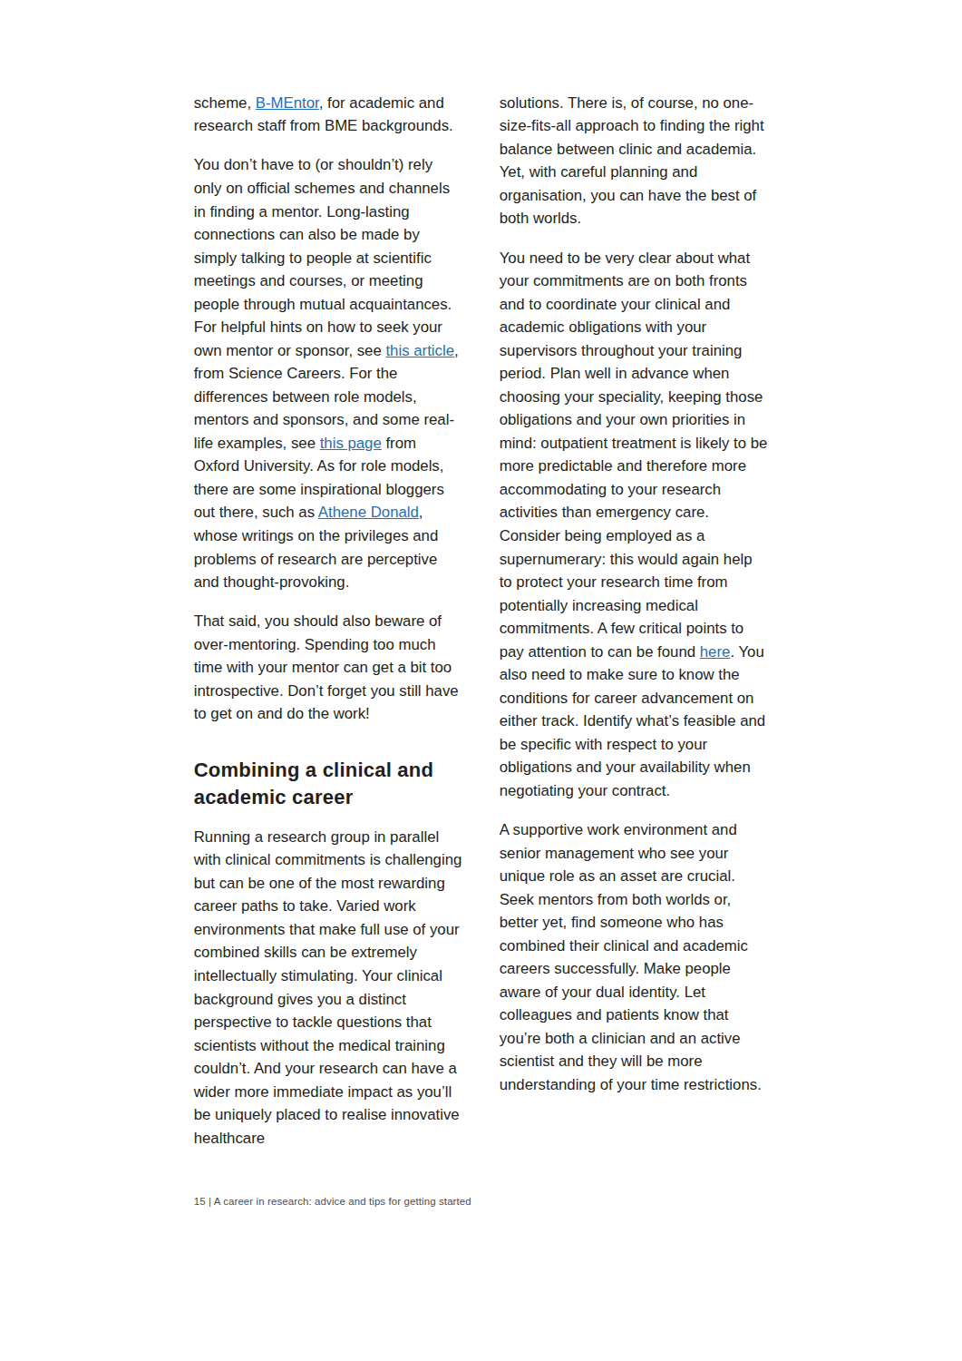scheme, B-MEntor, for academic and research staff from BME backgrounds.
You don’t have to (or shouldn’t) rely only on official schemes and channels in finding a mentor. Long-lasting connections can also be made by simply talking to people at scientific meetings and courses, or meeting people through mutual acquaintances. For helpful hints on how to seek your own mentor or sponsor, see this article, from Science Careers. For the differences between role models, mentors and sponsors, and some real-life examples, see this page from Oxford University. As for role models, there are some inspirational bloggers out there, such as Athene Donald, whose writings on the privileges and problems of research are perceptive and thought-provoking.
That said, you should also beware of over-mentoring. Spending too much time with your mentor can get a bit too introspective. Don’t forget you still have to get on and do the work!
Combining a clinical and academic career
Running a research group in parallel with clinical commitments is challenging but can be one of the most rewarding career paths to take. Varied work environments that make full use of your combined skills can be extremely intellectually stimulating. Your clinical background gives you a distinct perspective to tackle questions that scientists without the medical training couldn’t. And your research can have a wider more immediate impact as you’ll be uniquely placed to realise innovative healthcare
solutions. There is, of course, no one-size-fits-all approach to finding the right balance between clinic and academia. Yet, with careful planning and organisation, you can have the best of both worlds.
You need to be very clear about what your commitments are on both fronts and to coordinate your clinical and academic obligations with your supervisors throughout your training period. Plan well in advance when choosing your speciality, keeping those obligations and your own priorities in mind: outpatient treatment is likely to be more predictable and therefore more accommodating to your research activities than emergency care. Consider being employed as a supernumerary: this would again help to protect your research time from potentially increasing medical commitments. A few critical points to pay attention to can be found here. You also need to make sure to know the conditions for career advancement on either track. Identify what’s feasible and be specific with respect to your obligations and your availability when negotiating your contract.
A supportive work environment and senior management who see your unique role as an asset are crucial. Seek mentors from both worlds or, better yet, find someone who has combined their clinical and academic careers successfully. Make people aware of your dual identity. Let colleagues and patients know that you’re both a clinician and an active scientist and they will be more understanding of your time restrictions.
15 | A career in research: advice and tips for getting started